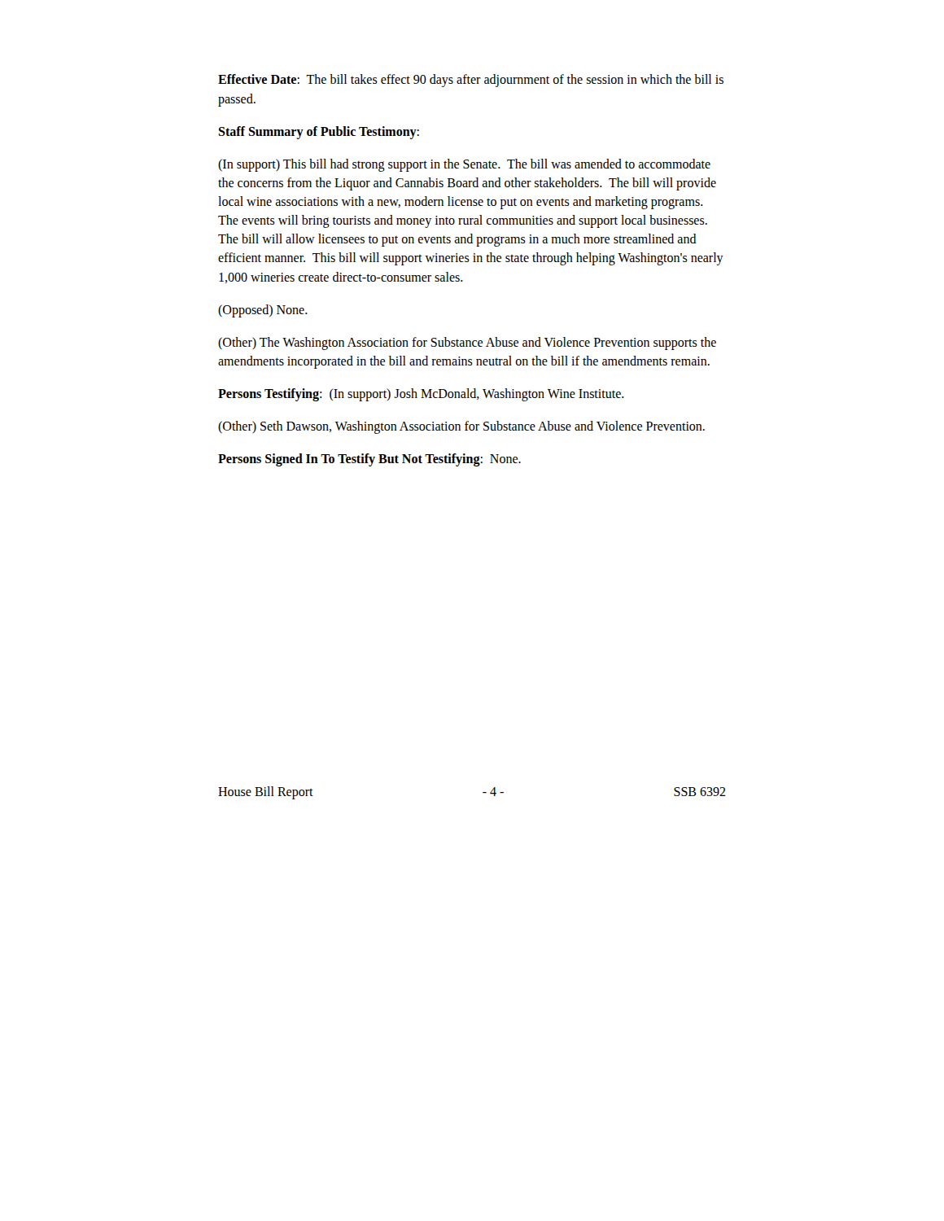Effective Date: The bill takes effect 90 days after adjournment of the session in which the bill is passed.
Staff Summary of Public Testimony:
(In support) This bill had strong support in the Senate. The bill was amended to accommodate the concerns from the Liquor and Cannabis Board and other stakeholders. The bill will provide local wine associations with a new, modern license to put on events and marketing programs. The events will bring tourists and money into rural communities and support local businesses. The bill will allow licensees to put on events and programs in a much more streamlined and efficient manner. This bill will support wineries in the state through helping Washington's nearly 1,000 wineries create direct-to-consumer sales.
(Opposed) None.
(Other) The Washington Association for Substance Abuse and Violence Prevention supports the amendments incorporated in the bill and remains neutral on the bill if the amendments remain.
Persons Testifying: (In support) Josh McDonald, Washington Wine Institute.
(Other) Seth Dawson, Washington Association for Substance Abuse and Violence Prevention.
Persons Signed In To Testify But Not Testifying: None.
House Bill Report
- 4 -
SSB 6392